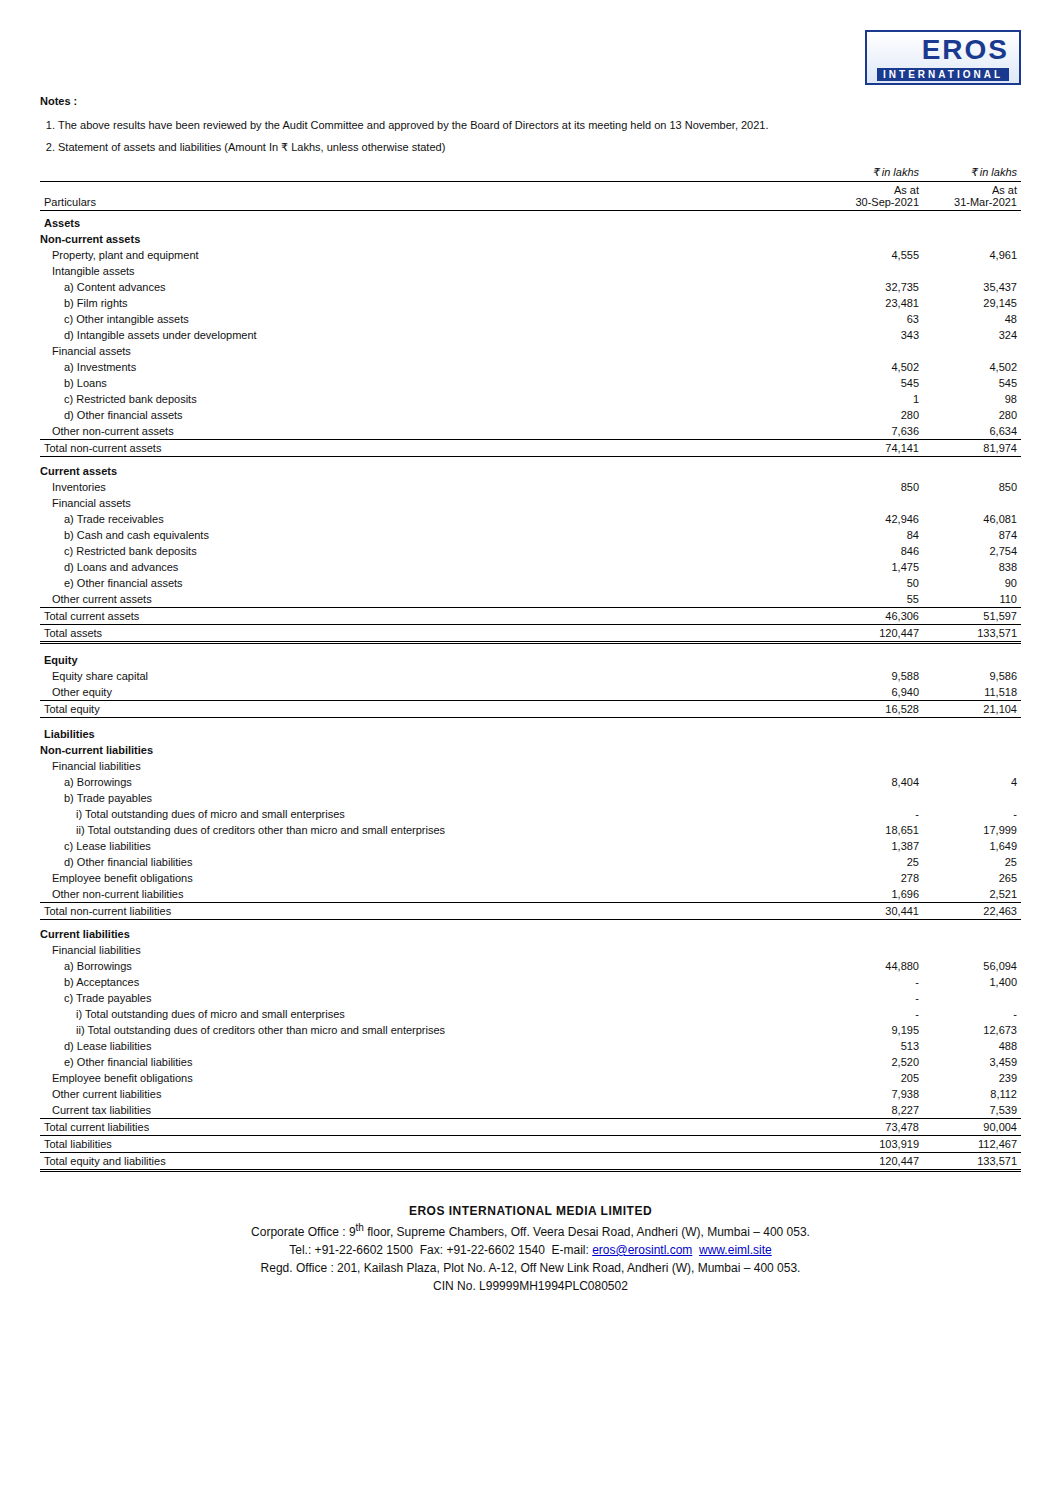EROSINTERNATIONAL
Notes :
The above results have been reviewed by the Audit Committee and approved by the Board of Directors at its meeting held on 13 November, 2021.
Statement of assets and liabilities (Amount In ₹ Lakhs, unless otherwise stated)
| | ₹ in lakhs | ₹ in lakhs |
| --- | --- | --- |
| Particulars | As at 30-Sep-2021 | As at 31-Mar-2021 |
| Assets | | |
| Non-current assets | | |
| Property, plant and equipment | 4,555 | 4,961 |
| Intangible assets | | |
| a) Content advances | 32,735 | 35,437 |
| b) Film rights | 23,481 | 29,145 |
| c) Other intangible assets | 63 | 48 |
| d) Intangible assets under development | 343 | 324 |
| Financial assets | | |
| a) Investments | 4,502 | 4,502 |
| b) Loans | 545 | 545 |
| c) Restricted bank deposits | 1 | 98 |
| d) Other financial assets | 280 | 280 |
| Other non-current assets | 7,636 | 6,634 |
| Total non-current assets | 74,141 | 81,974 |
| Current assets | | |
| Inventories | 850 | 850 |
| Financial assets | | |
| a) Trade receivables | 42,946 | 46,081 |
| b) Cash and cash equivalents | 84 | 874 |
| c) Restricted bank deposits | 846 | 2,754 |
| d) Loans and advances | 1,475 | 838 |
| e) Other financial assets | 50 | 90 |
| Other current assets | 55 | 110 |
| Total current assets | 46,306 | 51,597 |
| Total assets | 120,447 | 133,571 |
| Equity | | |
| Equity share capital | 9,588 | 9,586 |
| Other equity | 6,940 | 11,518 |
| Total equity | 16,528 | 21,104 |
| Liabilities | | |
| Non-current liabilities | | |
| Financial liabilities | | |
| a) Borrowings | 8,404 | 4 |
| b) Trade payables | | |
| i) Total outstanding dues of micro and small enterprises | - | - |
| ii) Total outstanding dues of creditors other than micro and small enterprises | 18,651 | 17,999 |
| c) Lease liabilities | 1,387 | 1,649 |
| d) Other financial liabilities | 25 | 25 |
| Employee benefit obligations | 278 | 265 |
| Other non-current liabilities | 1,696 | 2,521 |
| Total non-current liabilities | 30,441 | 22,463 |
| Current liabilities | | |
| Financial liabilities | | |
| a) Borrowings | 44,880 | 56,094 |
| b) Acceptances | - | 1,400 |
| c) Trade payables | - | |
| i) Total outstanding dues of micro and small enterprises | - | - |
| ii) Total outstanding dues of creditors other than micro and small enterprises | 9,195 | 12,673 |
| d) Lease liabilities | 513 | 488 |
| e) Other financial liabilities | 2,520 | 3,459 |
| Employee benefit obligations | 205 | 239 |
| Other current liabilities | 7,938 | 8,112 |
| Current tax liabilities | 8,227 | 7,539 |
| Total current liabilities | 73,478 | 90,004 |
| Total liabilities | 103,919 | 112,467 |
| Total equity and liabilities | 120,447 | 133,571 |
EROS INTERNATIONAL MEDIA LIMITED
Corporate Office : 9th floor, Supreme Chambers, Off. Veera Desai Road, Andheri (W), Mumbai – 400 053.
Tel.: +91-22-6602 1500 Fax: +91-22-6602 1540 E-mail: eros@erosintl.com www.eiml.site
Regd. Office : 201, Kailash Plaza, Plot No. A-12, Off New Link Road, Andheri (W), Mumbai – 400 053.
CIN No. L99999MH1994PLC080502